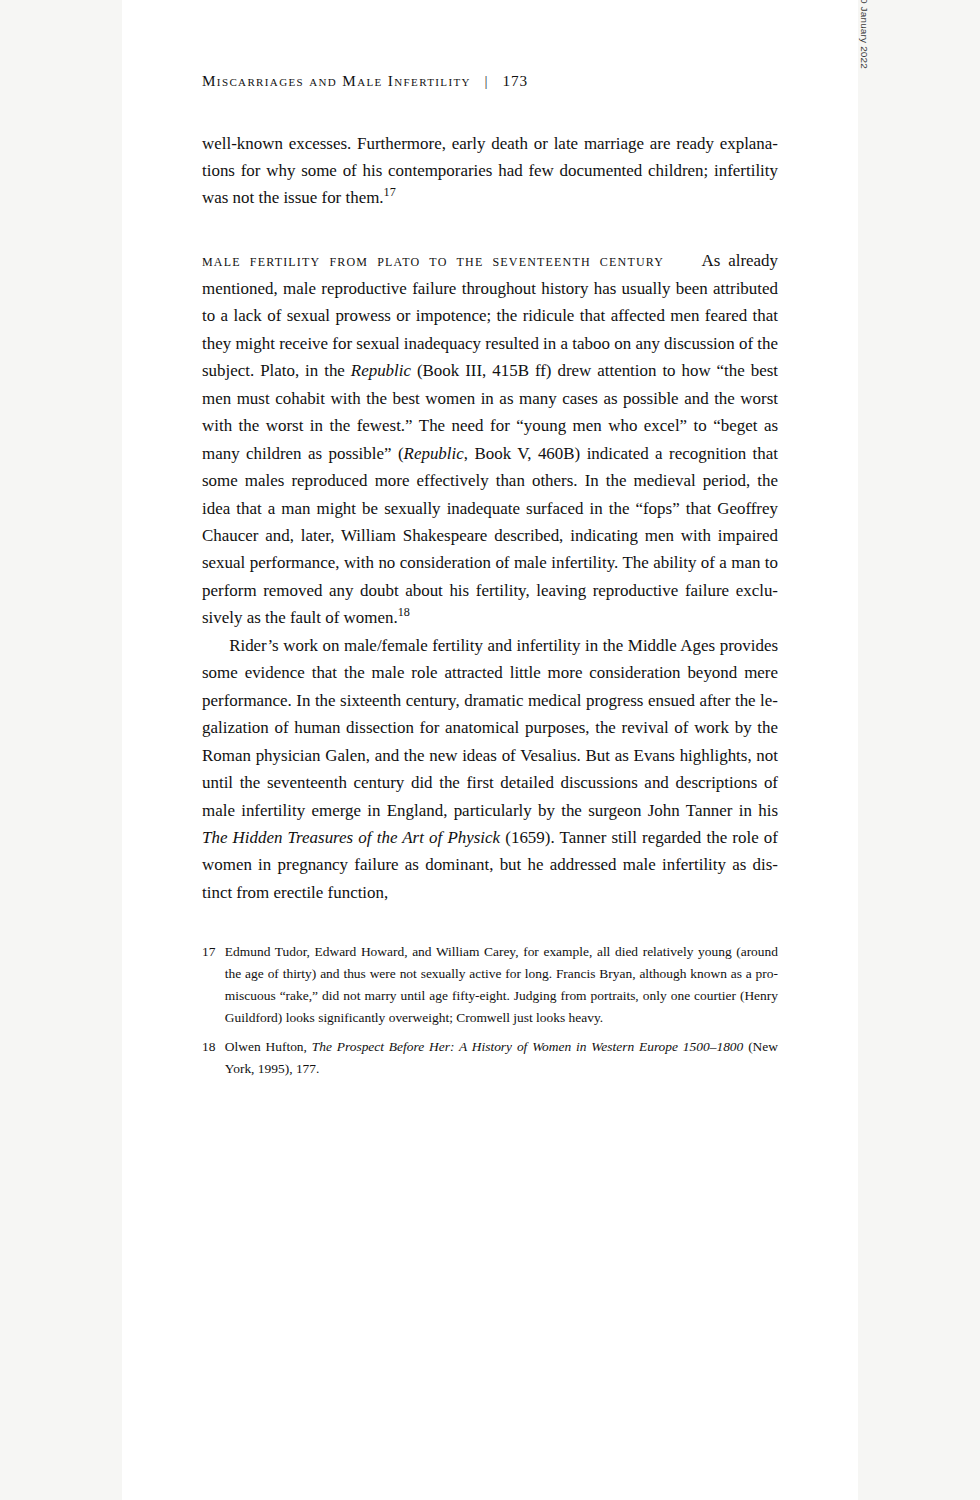Downloaded from http://direct.mit.edu/jinh/article-pdf/52/2/155/1959930/jinh_a_01695.pdf by guest on 20 January 2022
Miscarriages and Male Infertility | 173
well-known excesses. Furthermore, early death or late marriage are ready explanations for why some of his contemporaries had few documented children; infertility was not the issue for them.17
male fertility from plato to the seventeenth century As already mentioned, male reproductive failure throughout history has usually been attributed to a lack of sexual prowess or impotence; the ridicule that affected men feared that they might receive for sexual inadequacy resulted in a taboo on any discussion of the subject. Plato, in the Republic (Book III, 415B ff) drew attention to how “the best men must cohabit with the best women in as many cases as possible and the worst with the worst in the fewest.” The need for “young men who excel” to “beget as many children as possible” (Republic, Book V, 460B) indicated a recognition that some males reproduced more effectively than others. In the medieval period, the idea that a man might be sexually inadequate surfaced in the “fops” that Geoffrey Chaucer and, later, William Shakespeare described, indicating men with impaired sexual performance, with no consideration of male infertility. The ability of a man to perform removed any doubt about his fertility, leaving reproductive failure exclusively as the fault of women.18
Rider’s work on male/female fertility and infertility in the Middle Ages provides some evidence that the male role attracted little more consideration beyond mere performance. In the sixteenth century, dramatic medical progress ensued after the legalization of human dissection for anatomical purposes, the revival of work by the Roman physician Galen, and the new ideas of Vesalius. But as Evans highlights, not until the seventeenth century did the first detailed discussions and descriptions of male infertility emerge in England, particularly by the surgeon John Tanner in his The Hidden Treasures of the Art of Physick (1659). Tanner still regarded the role of women in pregnancy failure as dominant, but he addressed male infertility as distinct from erectile function,
17 Edmund Tudor, Edward Howard, and William Carey, for example, all died relatively young (around the age of thirty) and thus were not sexually active for long. Francis Bryan, although known as a promiscuous “rake,” did not marry until age fifty-eight. Judging from portraits, only one courtier (Henry Guildford) looks significantly overweight; Cromwell just looks heavy.
18 Olwen Hufton, The Prospect Before Her: A History of Women in Western Europe 1500–1800 (New York, 1995), 177.